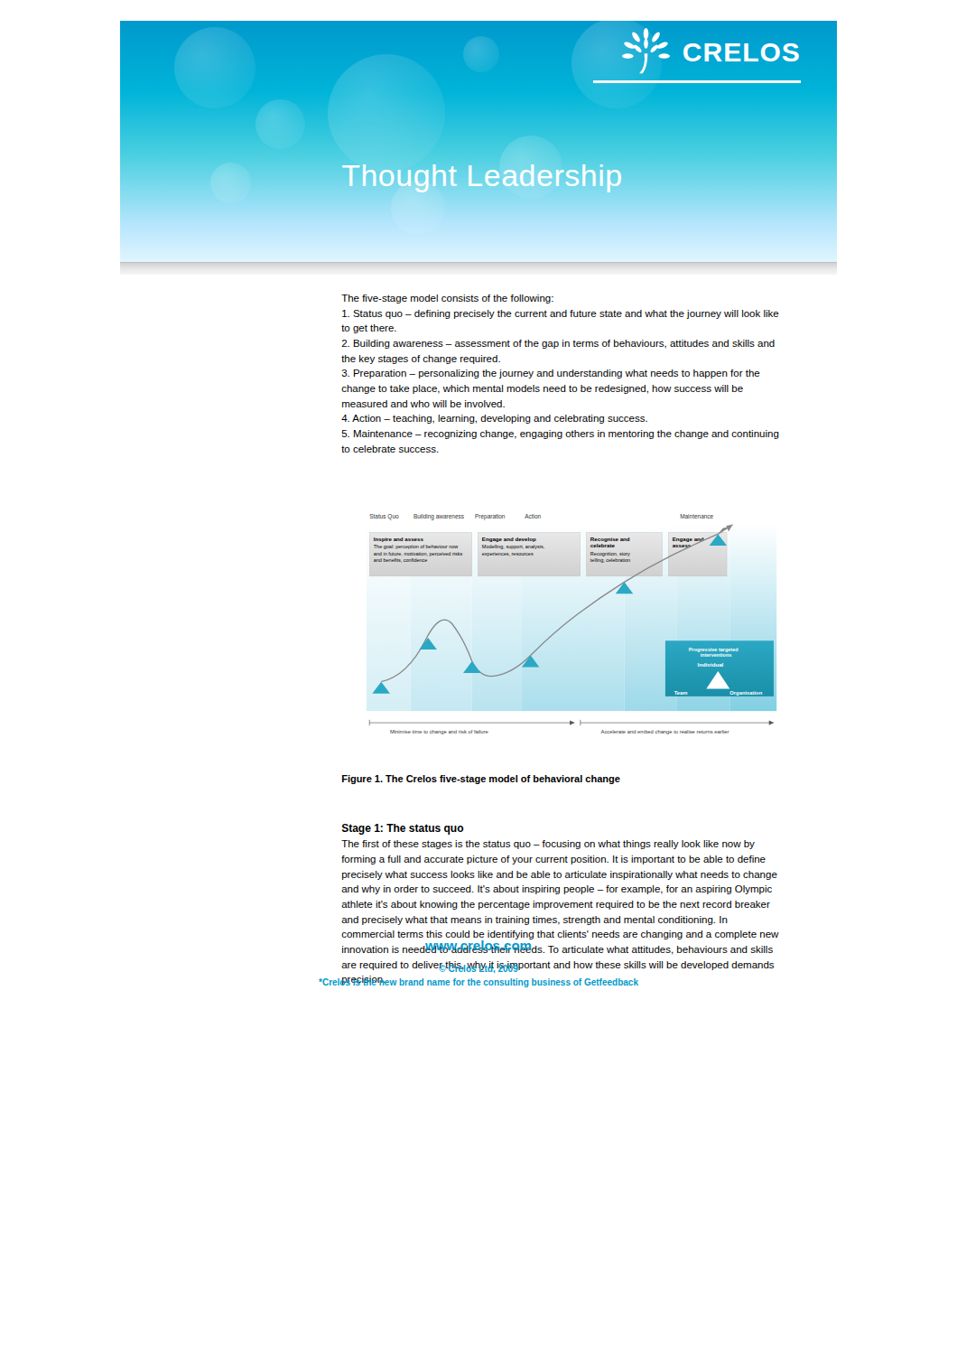CRELOS
Thought Leadership
The five-stage model consists of the following:
1. Status quo – defining precisely the current and future state and what the journey will look like to get there.
2. Building awareness – assessment of the gap in terms of behaviours, attitudes and skills and the key stages of change required.
3. Preparation – personalizing the journey and understanding what needs to happen for the change to take place, which mental models need to be redesigned, how success will be measured and who will be involved.
4. Action – teaching, learning, developing and celebrating success.
5. Maintenance – recognizing change, engaging others in mentoring the change and continuing to celebrate success.
Status Quo Building awareness Preparation Action Maintenance Inspire and assess The goal: perception of behaviour now and in future, motivation, perceived risks and benefits, confidence Engage and develop Modelling, support, analysis, experiences, resources Recognise and celebrate Recognition, story telling, celebration Engage and assess Progressive targeted interventions Individual Team Organisation Minimise time to change and risk of failure Accelerate and embed change to realise returns earlier
Figure 1. The Crelos five-stage model of behavioral change
Stage 1: The status quo
The first of these stages is the status quo – focusing on what things really look like now by forming a full and accurate picture of your current position. It is important to be able to define precisely what success looks like and be able to articulate inspirationally what needs to change and why in order to succeed. It's about inspiring people – for example, for an aspiring Olympic athlete it's about knowing the percentage improvement required to be the next record breaker and precisely what that means in training times, strength and mental conditioning. In commercial terms this could be identifying that clients' needs are changing and a complete new innovation is needed to address their needs. To articulate what attitudes, behaviours and skills are required to deliver this, why it is important and how these skills will be developed demands precision.
www.crelos.com
© Crelos Ltd, 2009
*Crelos is the new brand name for the consulting business of Getfeedback